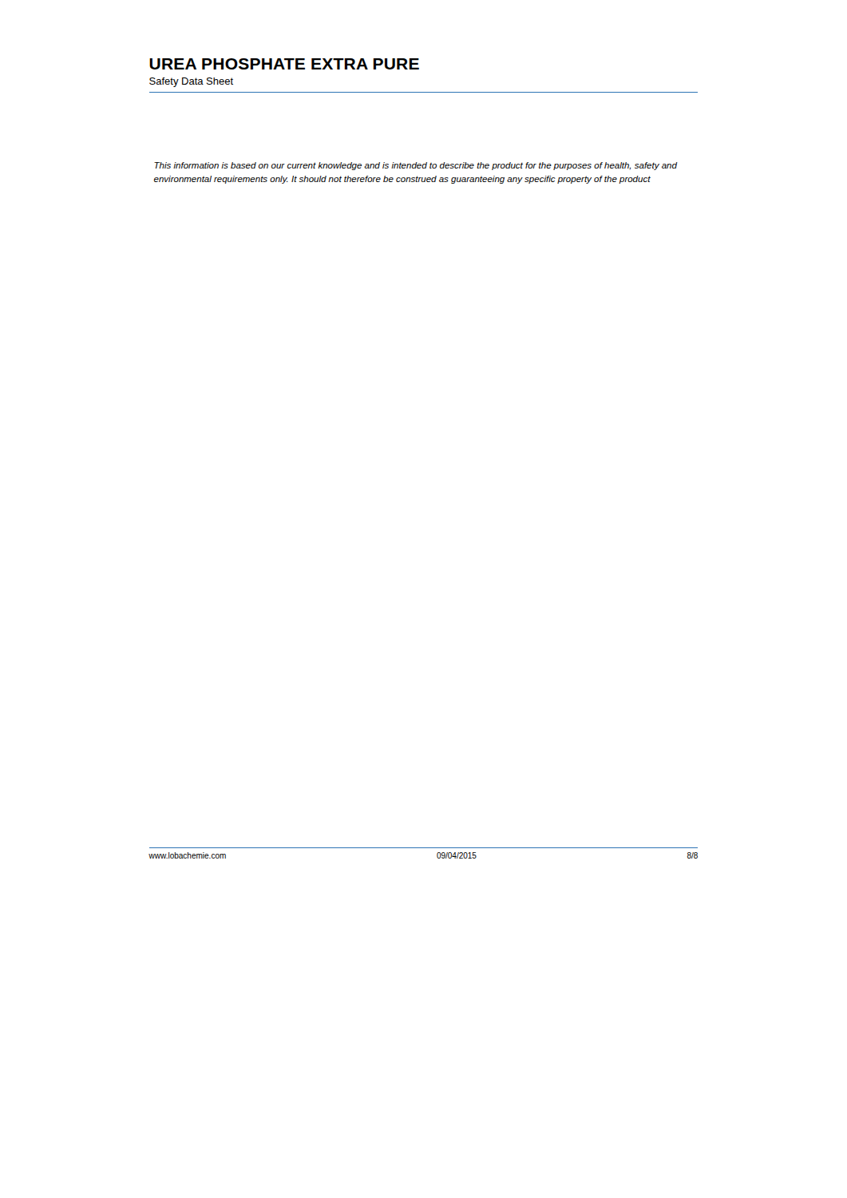UREA PHOSPHATE EXTRA PURE
Safety Data Sheet
This information is based on our current knowledge and is intended to describe the product for the purposes of health, safety and environmental requirements only. It should not therefore be construed as guaranteeing any specific property of the product
www.lobachemie.com
09/04/2015
8/8